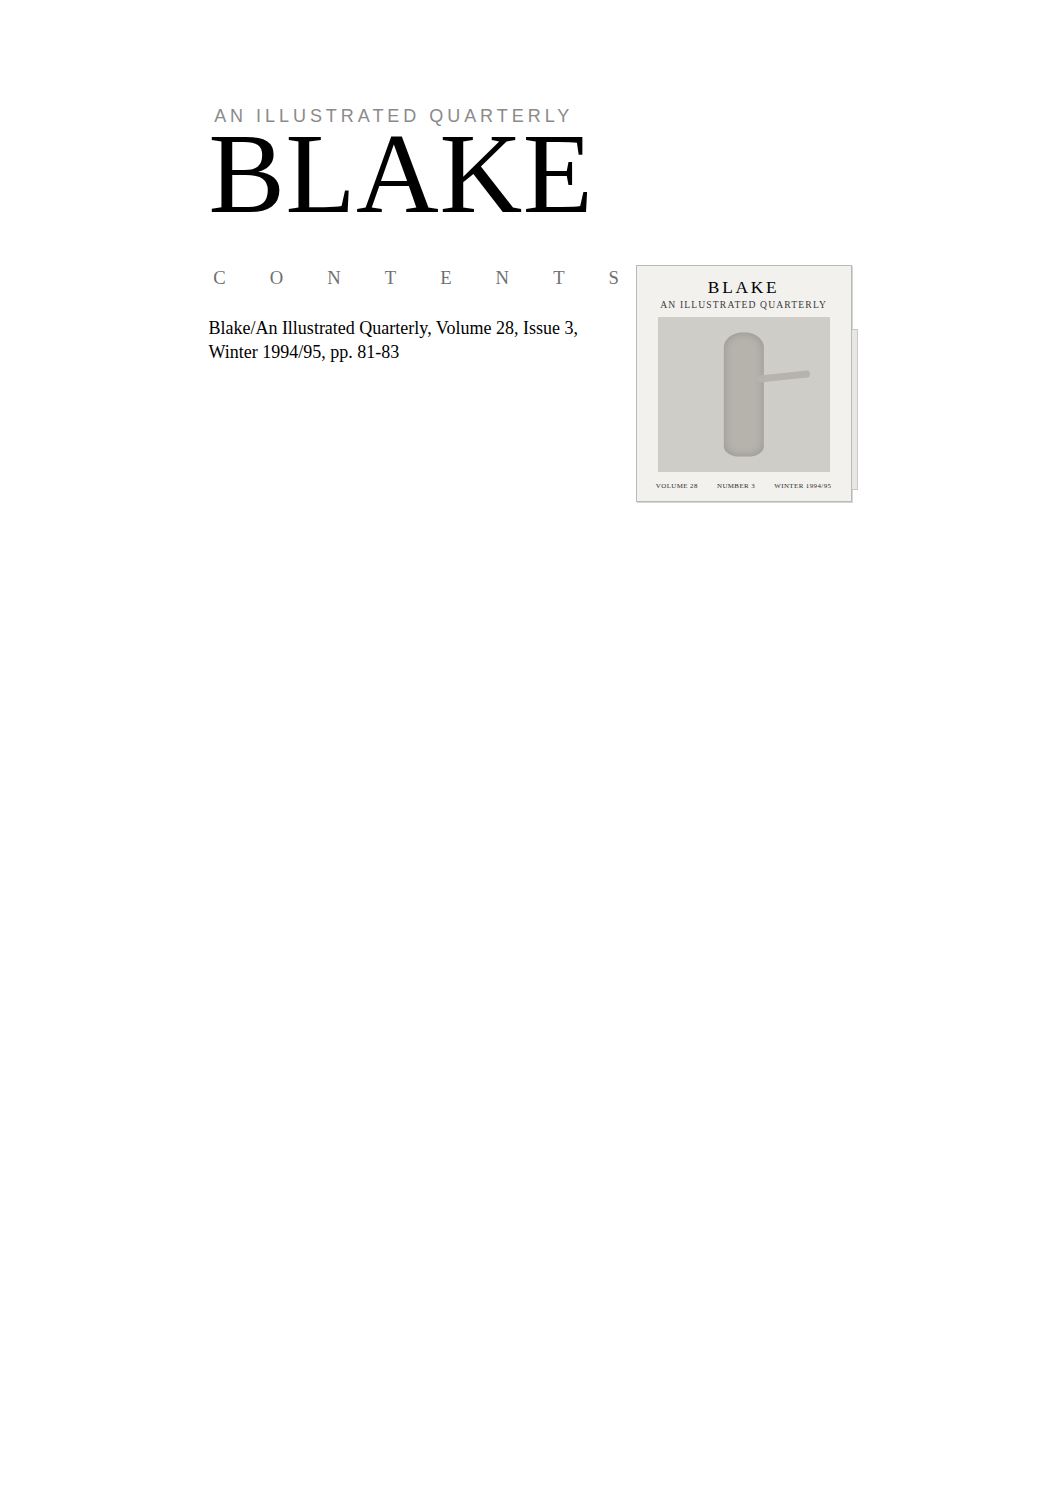AN ILLUSTRATED QUARTERLY
BLAKE
C O N T E N T S
Blake/An Illustrated Quarterly, Volume 28, Issue 3, Winter 1994/95, pp. 81-83
BLAKE
AN ILLUSTRATED QUARTERLY
VOLUME 28 NUMBER 3 WINTER 1994/95